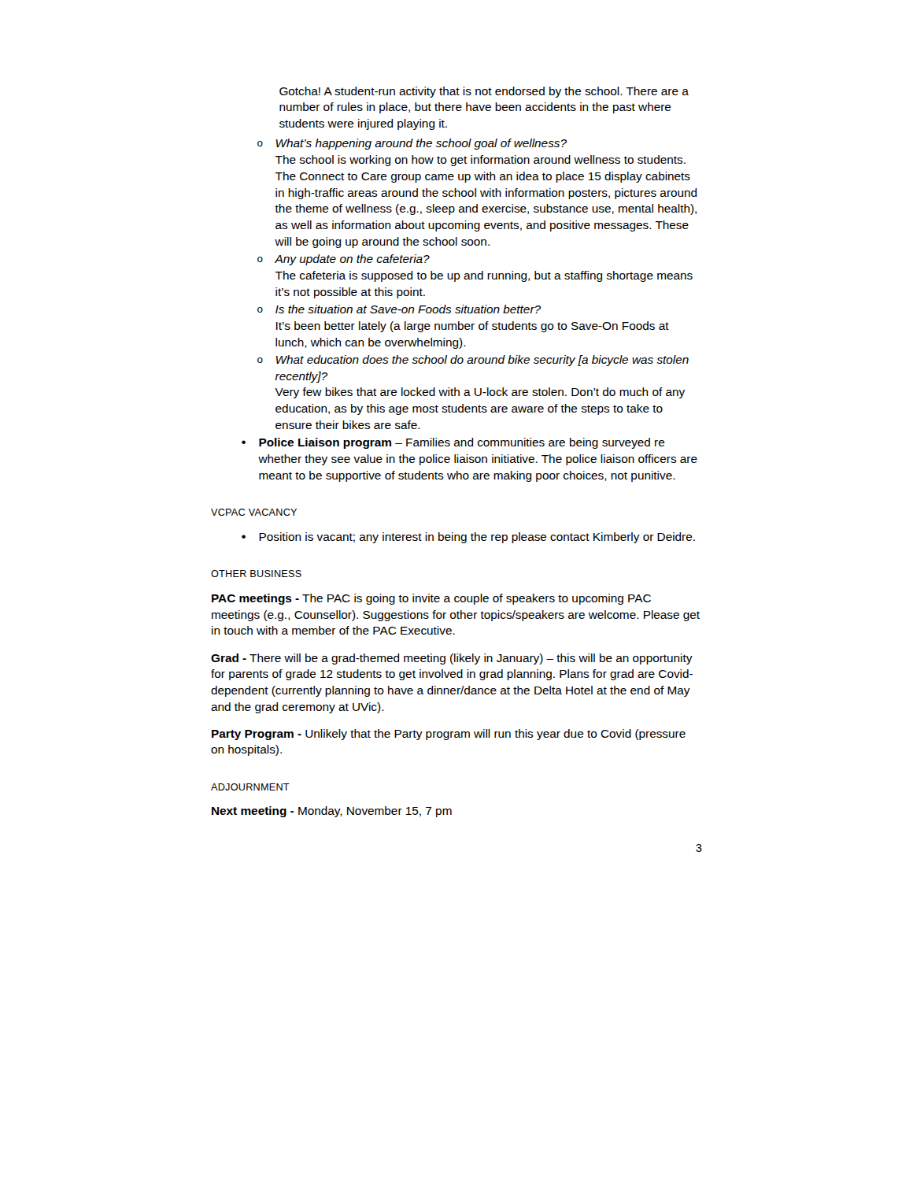Gotcha! A student-run activity that is not endorsed by the school. There are a number of rules in place, but there have been accidents in the past where students were injured playing it.
What’s happening around the school goal of wellness?
The school is working on how to get information around wellness to students. The Connect to Care group came up with an idea to place 15 display cabinets in high-traffic areas around the school with information posters, pictures around the theme of wellness (e.g., sleep and exercise, substance use, mental health), as well as information about upcoming events, and positive messages. These will be going up around the school soon.
Any update on the cafeteria?
The cafeteria is supposed to be up and running, but a staffing shortage means it’s not possible at this point.
Is the situation at Save-on Foods situation better?
It’s been better lately (a large number of students go to Save-On Foods at lunch, which can be overwhelming).
What education does the school do around bike security [a bicycle was stolen recently]?
Very few bikes that are locked with a U-lock are stolen. Don’t do much of any education, as by this age most students are aware of the steps to take to ensure their bikes are safe.
Police Liaison program – Families and communities are being surveyed re whether they see value in the police liaison initiative. The police liaison officers are meant to be supportive of students who are making poor choices, not punitive.
VCPAC VACANCY
Position is vacant; any interest in being the rep please contact Kimberly or Deidre.
OTHER BUSINESS
PAC meetings - The PAC is going to invite a couple of speakers to upcoming PAC meetings (e.g., Counsellor). Suggestions for other topics/speakers are welcome. Please get in touch with a member of the PAC Executive.
Grad - There will be a grad-themed meeting (likely in January) – this will be an opportunity for parents of grade 12 students to get involved in grad planning. Plans for grad are Covid-dependent (currently planning to have a dinner/dance at the Delta Hotel at the end of May and the grad ceremony at UVic).
Party Program - Unlikely that the Party program will run this year due to Covid (pressure on hospitals).
ADJOURNMENT
Next meeting - Monday, November 15, 7 pm
3